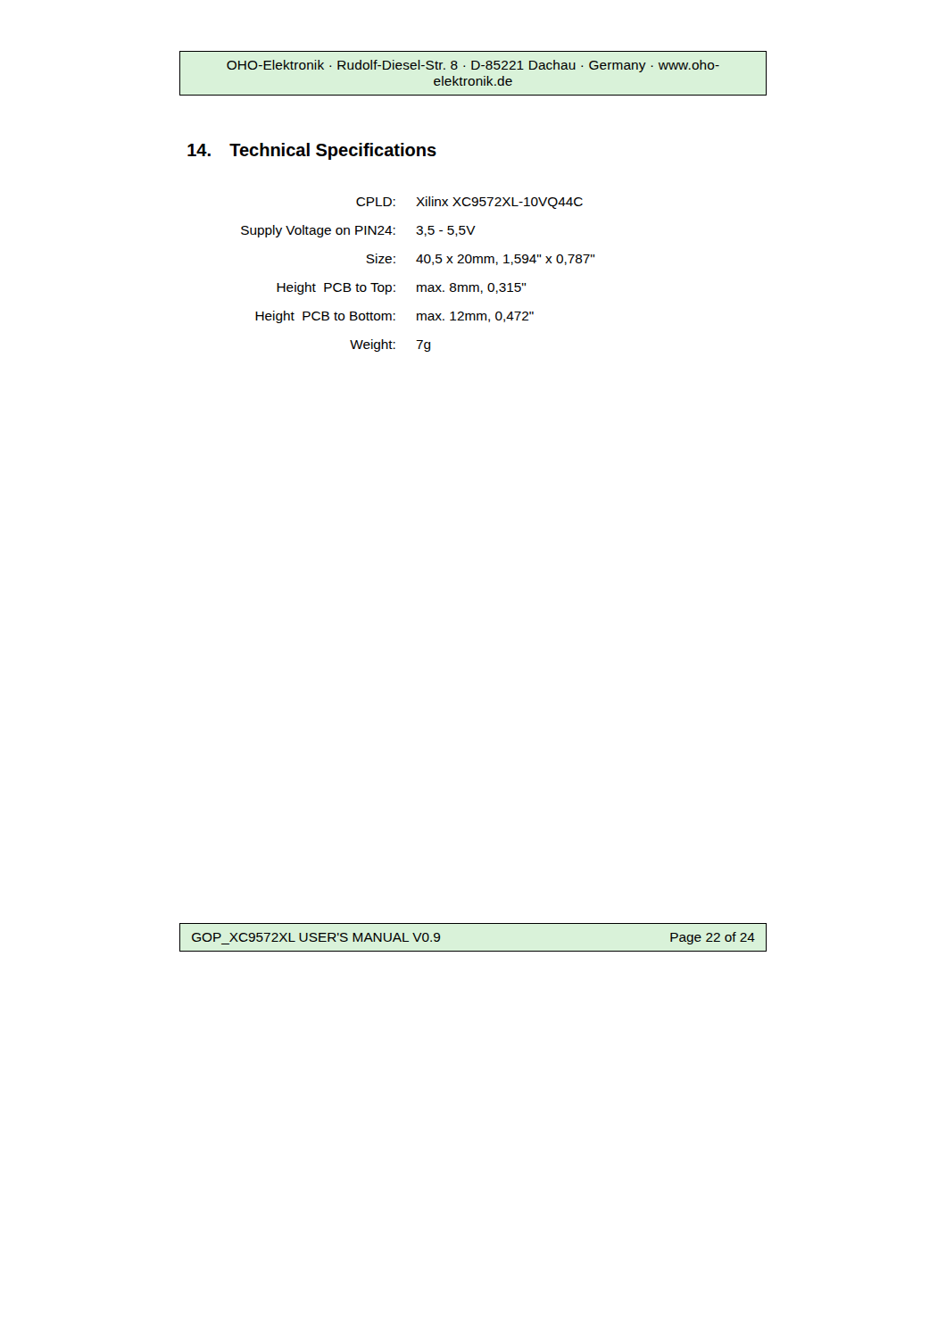OHO-Elektronik · Rudolf-Diesel-Str. 8 · D-85221 Dachau · Germany · www.oho-elektronik.de
14. Technical Specifications
| CPLD: | Xilinx XC9572XL-10VQ44C |
| Supply Voltage on PIN24: | 3,5 - 5,5V |
| Size: | 40,5 x 20mm, 1,594" x 0,787" |
| Height PCB to Top: | max. 8mm, 0,315" |
| Height PCB to Bottom: | max. 12mm, 0,472" |
| Weight: | 7g |
GOP_XC9572XL USER'S MANUAL V0.9 Page 22 of 24